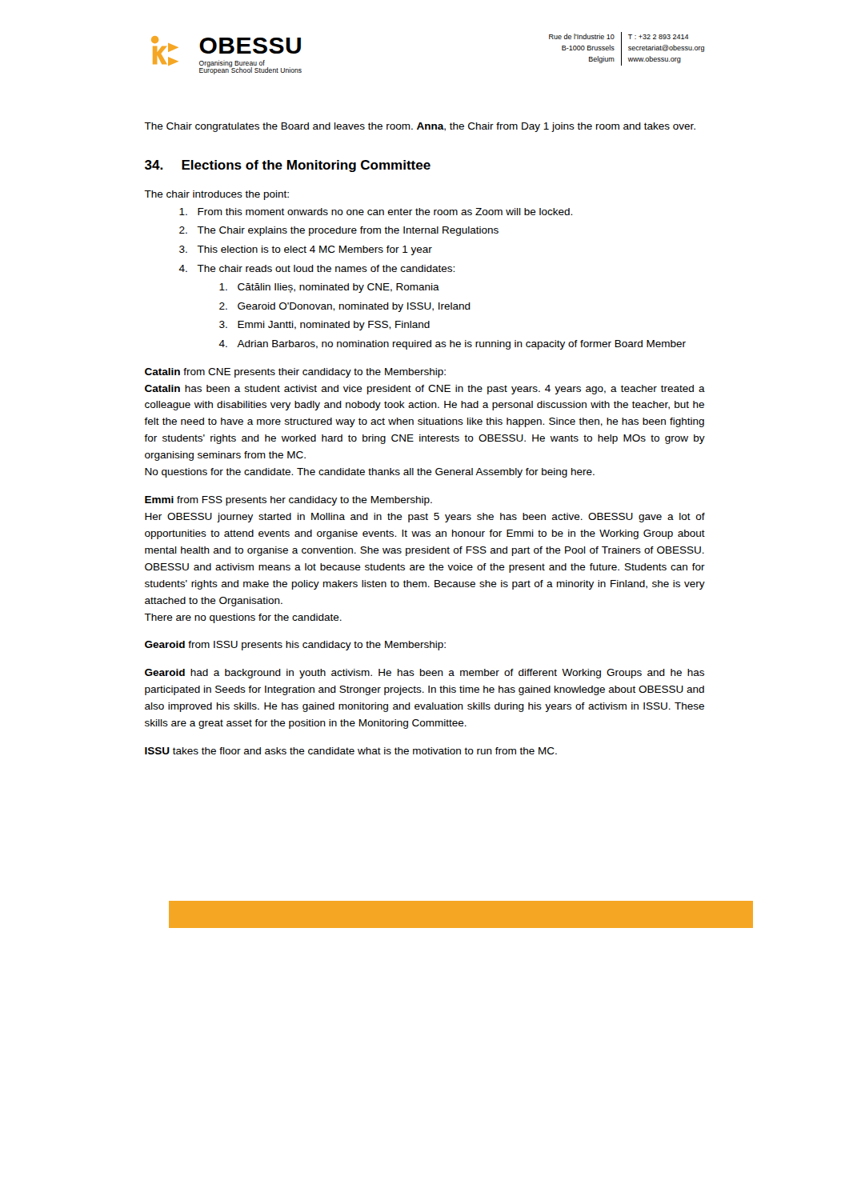OBESSU
Organising Bureau of
European School Student Unions
Rue de l'Industrie 10
B-1000 Brussels
Belgium
T : +32 2 893 2414
secretariat@obessu.org
www.obessu.org
The Chair congratulates the Board and leaves the room. Anna, the Chair from Day 1 joins the room and takes over.
34. Elections of the Monitoring Committee
The chair introduces the point:
From this moment onwards no one can enter the room as Zoom will be locked.
The Chair explains the procedure from the Internal Regulations
This election is to elect 4 MC Members for 1 year
The chair reads out loud the names of the candidates:
Cătălin Ilieș, nominated by CNE, Romania
Gearoid O'Donovan, nominated by ISSU, Ireland
Emmi Jantti, nominated by FSS, Finland
Adrian Barbaros, no nomination required as he is running in capacity of former Board Member
Catalin from CNE presents their candidacy to the Membership:
Catalin has been a student activist and vice president of CNE in the past years. 4 years ago, a teacher treated a colleague with disabilities very badly and nobody took action. He had a personal discussion with the teacher, but he felt the need to have a more structured way to act when situations like this happen. Since then, he has been fighting for students' rights and he worked hard to bring CNE interests to OBESSU. He wants to help MOs to grow by organising seminars from the MC.
No questions for the candidate. The candidate thanks all the General Assembly for being here.
Emmi from FSS presents her candidacy to the Membership.
Her OBESSU journey started in Mollina and in the past 5 years she has been active. OBESSU gave a lot of opportunities to attend events and organise events. It was an honour for Emmi to be in the Working Group about mental health and to organise a convention. She was president of FSS and part of the Pool of Trainers of OBESSU. OBESSU and activism means a lot because students are the voice of the present and the future. Students can for students' rights and make the policy makers listen to them. Because she is part of a minority in Finland, she is very attached to the Organisation.
There are no questions for the candidate.
Gearoid from ISSU presents his candidacy to the Membership:
Gearoid had a background in youth activism. He has been a member of different Working Groups and he has participated in Seeds for Integration and Stronger projects. In this time he has gained knowledge about OBESSU and also improved his skills. He has gained monitoring and evaluation skills during his years of activism in ISSU. These skills are a great asset for the position in the Monitoring Committee.
ISSU takes the floor and asks the candidate what is the motivation to run from the MC.